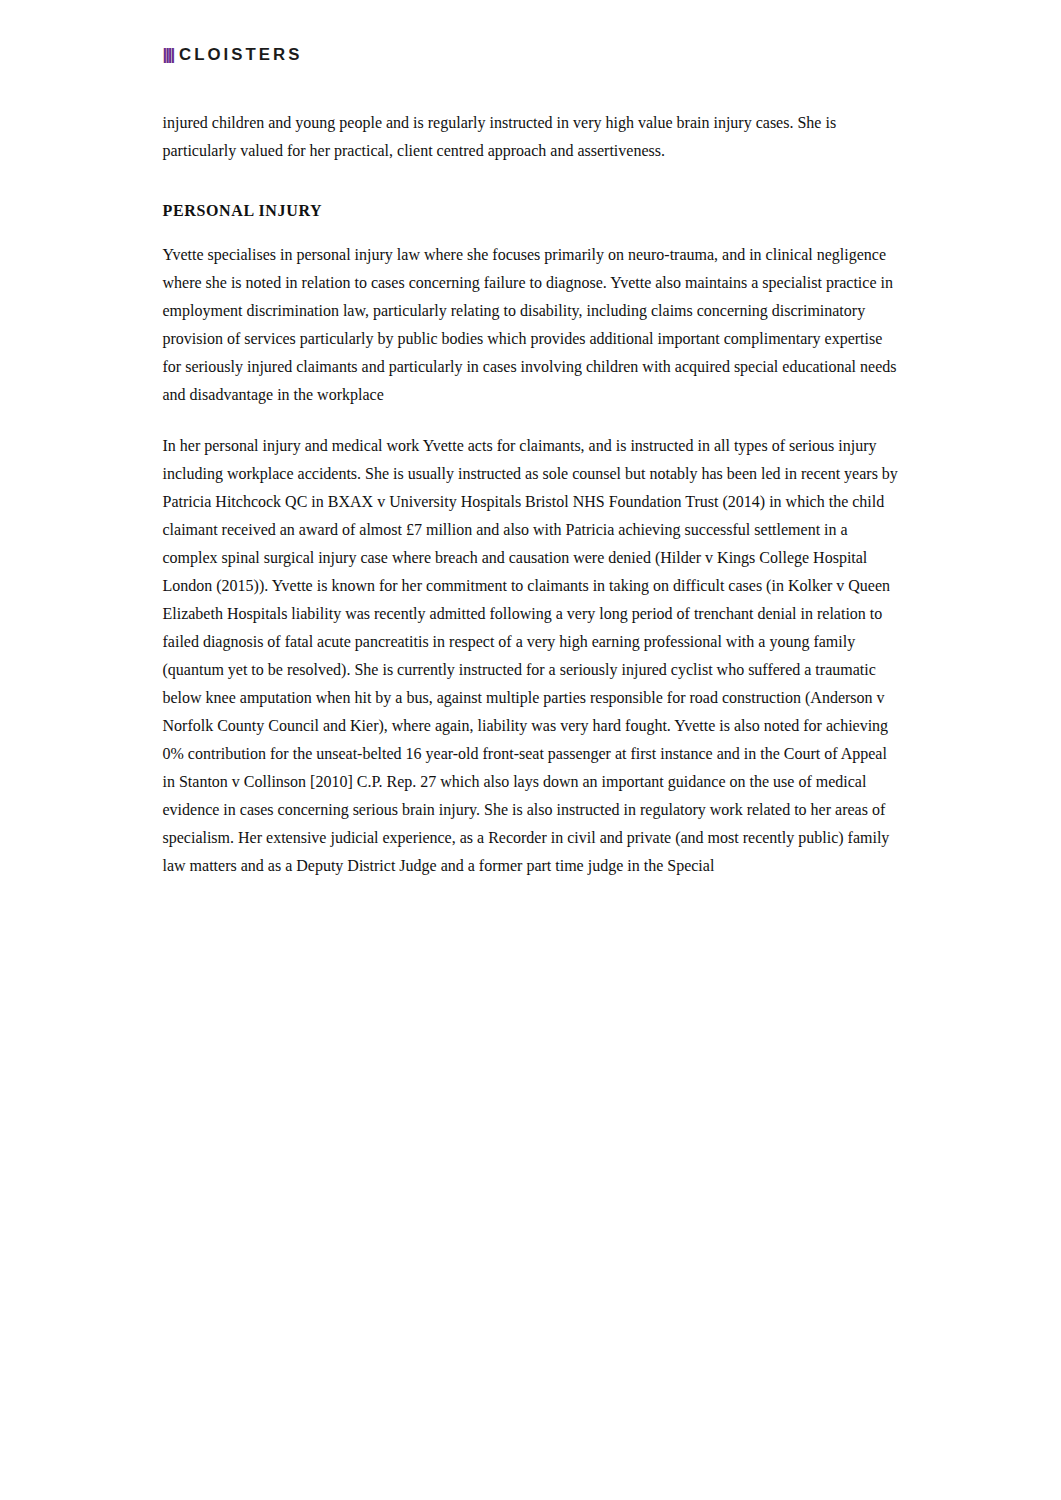||||CLOISTERS
injured children and young people and is regularly instructed in very high value brain injury cases. She is particularly valued for her practical, client centred approach and assertiveness.
Personal Injury
Yvette specialises in personal injury law where she focuses primarily on neuro-trauma, and in clinical negligence where she is noted in relation to cases concerning failure to diagnose. Yvette also maintains a specialist practice in employment discrimination law, particularly relating to disability, including claims concerning discriminatory provision of services particularly by public bodies which provides additional important complimentary expertise for seriously injured claimants and particularly in cases involving children with acquired special educational needs and disadvantage in the workplace
In her personal injury and medical work Yvette acts for claimants, and is instructed in all types of serious injury including workplace accidents. She is usually instructed as sole counsel but notably has been led in recent years by Patricia Hitchcock QC in BXAX v University Hospitals Bristol NHS Foundation Trust (2014) in which the child claimant received an award of almost £7 million and also with Patricia achieving successful settlement in a complex spinal surgical injury case where breach and causation were denied (Hilder v Kings College Hospital London (2015)). Yvette is known for her commitment to claimants in taking on difficult cases (in Kolker v Queen Elizabeth Hospitals liability was recently admitted following a very long period of trenchant denial in relation to failed diagnosis of fatal acute pancreatitis in respect of a very high earning professional with a young family (quantum yet to be resolved). She is currently instructed for a seriously injured cyclist who suffered a traumatic below knee amputation when hit by a bus, against multiple parties responsible for road construction (Anderson v Norfolk County Council and Kier), where again, liability was very hard fought. Yvette is also noted for achieving 0% contribution for the unseat-belted 16 year-old front-seat passenger at first instance and in the Court of Appeal in Stanton v Collinson [2010] C.P. Rep. 27 which also lays down an important guidance on the use of medical evidence in cases concerning serious brain injury. She is also instructed in regulatory work related to her areas of specialism. Her extensive judicial experience, as a Recorder in civil and private (and most recently public) family law matters and as a Deputy District Judge and a former part time judge in the Special